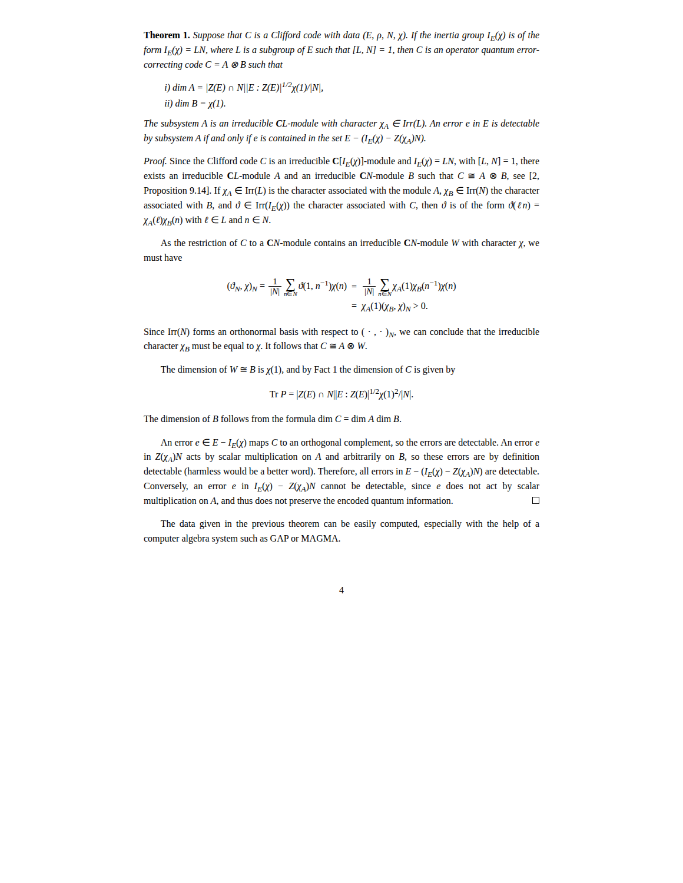Theorem 1. Suppose that C is a Clifford code with data (E, ρ, N, χ). If the inertia group IE(χ) is of the form IE(χ) = LN, where L is a subgroup of E such that [L, N] = 1, then C is an operator quantum error-correcting code C = A ⊗ B such that
i) dim A = |Z(E) ∩ N||E : Z(E)|1/2χ(1)/|N|,
ii) dim B = χ(1).
The subsystem A is an irreducible CL-module with character χA ∈ Irr(L). An error e in E is detectable by subsystem A if and only if e is contained in the set E − (IE(χ) − Z(χA)N).
Proof. Since the Clifford code C is an irreducible C[IE(χ)]-module and IE(χ) = LN, with [L, N] = 1, there exists an irreducible CL-module A and an irreducible CN-module B such that C ≅ A ⊗ B, see [2, Proposition 9.14]. If χA ∈ Irr(L) is the character associated with the module A, χB ∈ Irr(N) the character associated with B, and ϑ ∈ Irr(IE(χ)) the character associated with C, then ϑ is of the form ϑ(ℓn) = χA(ℓ)χB(n) with ℓ ∈ L and n ∈ N.
As the restriction of C to a CN-module contains an irreducible CN-module W with character χ, we must have
| ( ϑ N , χ ) N = 1 / N / ∑ n ∈ N ϑ (1, n −1 ) χ ( n ) | = | 1 / N / ∑ n ∈ N χ A (1) χ B ( n −1 ) χ ( n ) |
| | = | χ A (1)( χ B , χ ) N > 0. |
Since Irr(N) forms an orthonormal basis with respect to ( · , · )N, we can conclude that the irreducible character χB must be equal to χ. It follows that C ≅ A ⊗ W.
The dimension of W ≅ B is χ(1), and by Fact 1 the dimension of C is given by
Tr P = |Z(E) ∩ N||E : Z(E)|1/2χ(1)2/|N|.
The dimension of B follows from the formula dim C = dim A dim B.
An error e ∈ E − IE(χ) maps C to an orthogonal complement, so the errors are detectable. An error e in Z(χA)N acts by scalar multiplication on A and arbitrarily on B, so these errors are by definition detectable (harmless would be a better word). Therefore, all errors in E − (IE(χ) − Z(χA)N) are detectable. Conversely, an error e in IE(χ) − Z(χA)N cannot be detectable, since e does not act by scalar multiplication on A, and thus does not preserve the encoded quantum information.
The data given in the previous theorem can be easily computed, especially with the help of a computer algebra system such as GAP or MAGMA.
4